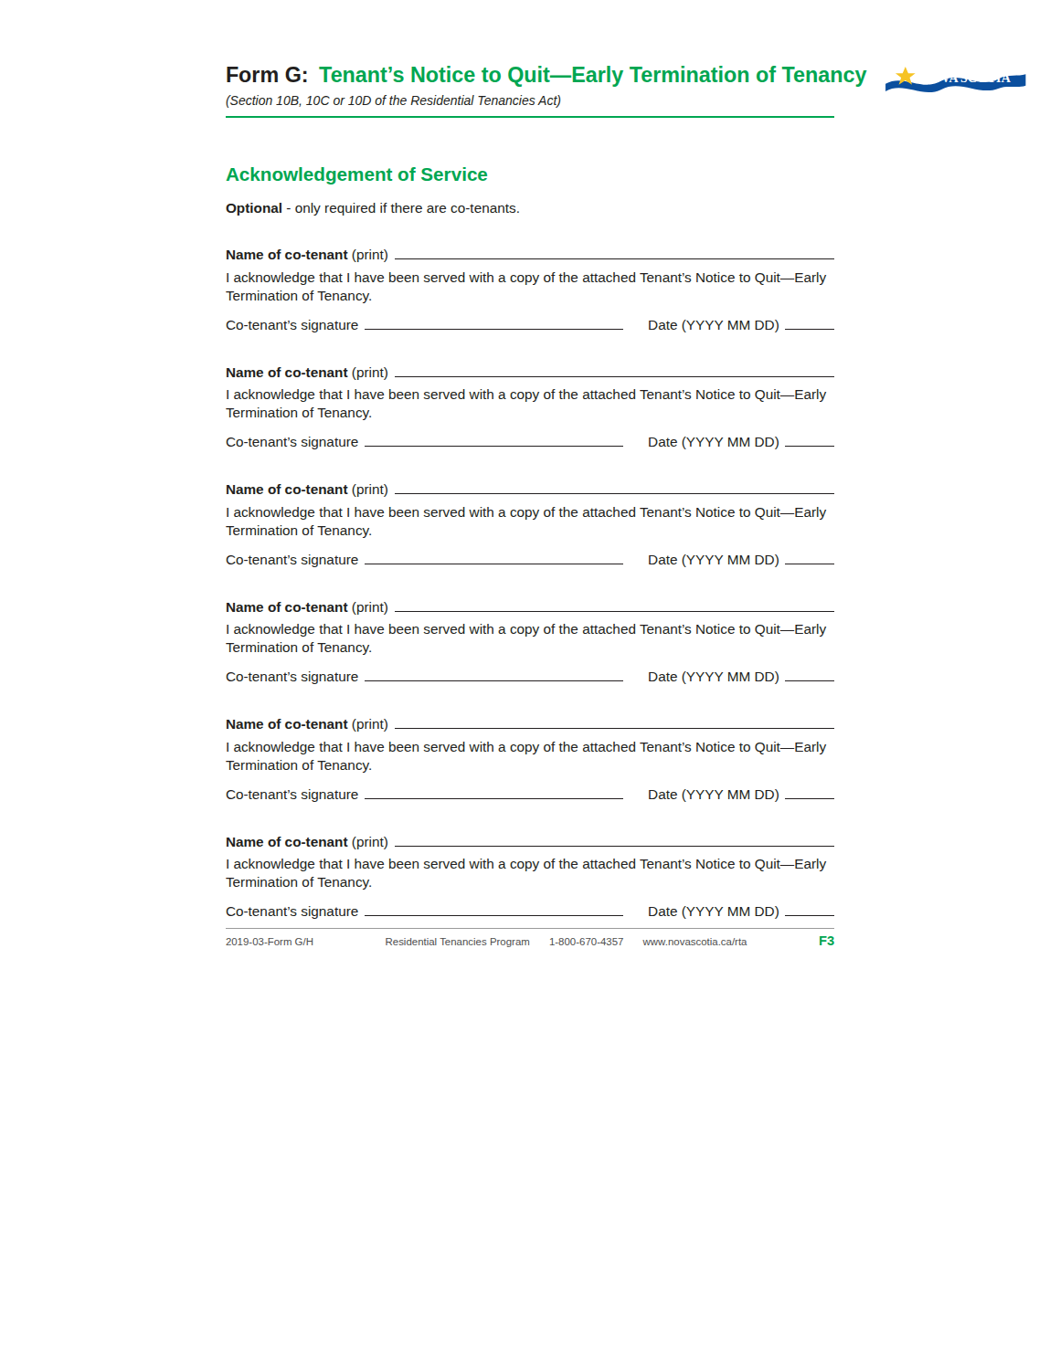Form G: Tenant’s Notice to Quit—Early Termination of Tenancy
(Section 10B, 10C or 10D of the Residential Tenancies Act)
NOVA SCOTIA
Acknowledgement of Service
Optional - only required if there are co-tenants.
Name of co-tenant (print)
I acknowledge that I have been served with a copy of the attached Tenant’s Notice to Quit—Early Termination of Tenancy.
Co-tenant’s signature Date (YYYY MM DD)
Name of co-tenant (print)
I acknowledge that I have been served with a copy of the attached Tenant’s Notice to Quit—Early Termination of Tenancy.
Co-tenant’s signature Date (YYYY MM DD)
Name of co-tenant (print)
I acknowledge that I have been served with a copy of the attached Tenant’s Notice to Quit—Early Termination of Tenancy.
Co-tenant’s signature Date (YYYY MM DD)
Name of co-tenant (print)
I acknowledge that I have been served with a copy of the attached Tenant’s Notice to Quit—Early Termination of Tenancy.
Co-tenant’s signature Date (YYYY MM DD)
Name of co-tenant (print)
I acknowledge that I have been served with a copy of the attached Tenant’s Notice to Quit—Early Termination of Tenancy.
Co-tenant’s signature Date (YYYY MM DD)
Name of co-tenant (print)
I acknowledge that I have been served with a copy of the attached Tenant’s Notice to Quit—Early Termination of Tenancy.
Co-tenant’s signature Date (YYYY MM DD)
2019-03-Form G/H
Residential Tenancies Program 1-800-670-4357 www.novascotia.ca/rta
F3